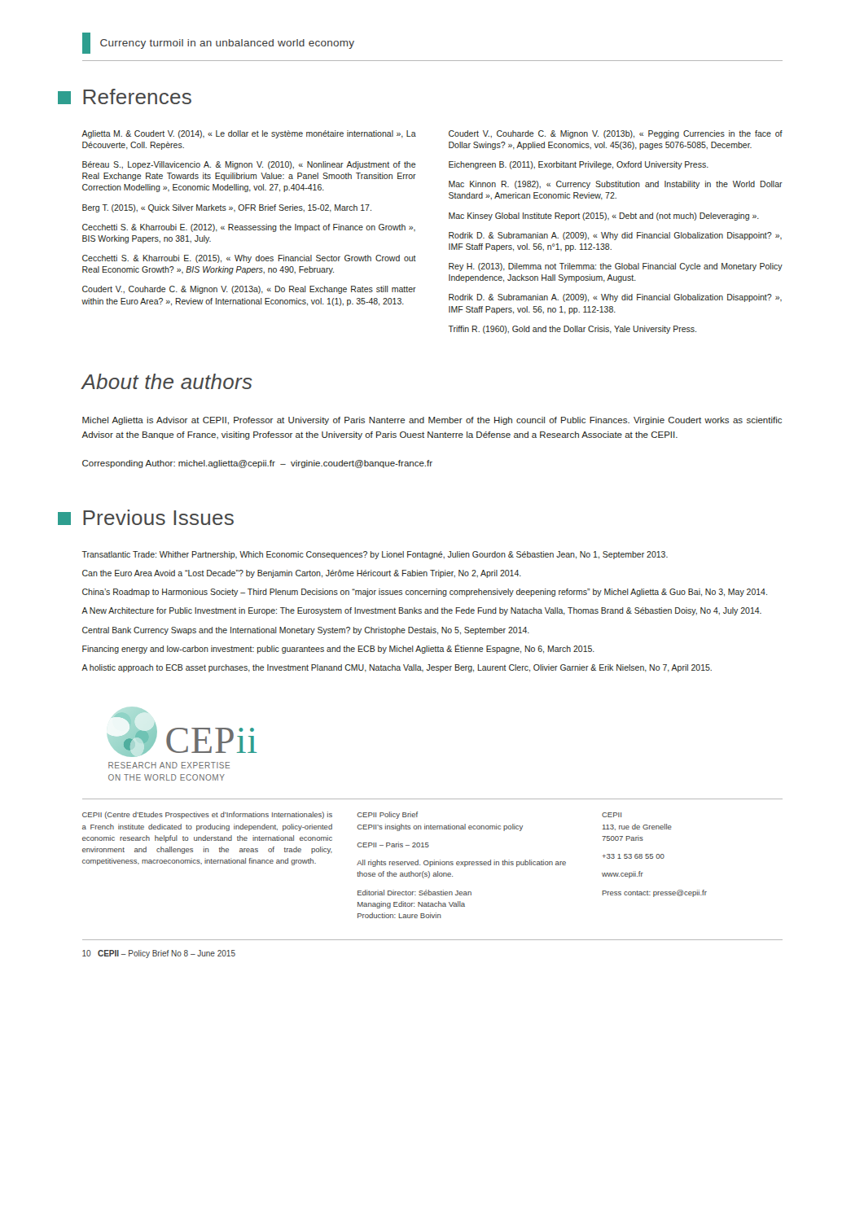Currency turmoil in an unbalanced world economy
References
Aglietta M. & Coudert V. (2014), « Le dollar et le système monétaire international », La Découverte, Coll. Repères.
Béreau S., Lopez-Villavicencio A. & Mignon V. (2010), « Nonlinear Adjustment of the Real Exchange Rate Towards its Equilibrium Value: a Panel Smooth Transition Error Correction Modelling », Economic Modelling, vol. 27, p.404-416.
Berg T. (2015), « Quick Silver Markets », OFR Brief Series, 15-02, March 17.
Cecchetti S. & Kharroubi E. (2012), « Reassessing the Impact of Finance on Growth », BIS Working Papers, no 381, July.
Cecchetti S. & Kharroubi E. (2015), « Why does Financial Sector Growth Crowd out Real Economic Growth? », BIS Working Papers, no 490, February.
Coudert V., Couharde C. & Mignon V. (2013a), « Do Real Exchange Rates still matter within the Euro Area? », Review of International Economics, vol. 1(1), p. 35-48, 2013.
Coudert V., Couharde C. & Mignon V. (2013b), « Pegging Currencies in the face of Dollar Swings? », Applied Economics, vol. 45(36), pages 5076-5085, December.
Eichengreen B. (2011), Exorbitant Privilege, Oxford University Press.
Mac Kinnon R. (1982), « Currency Substitution and Instability in the World Dollar Standard », American Economic Review, 72.
Mac Kinsey Global Institute Report (2015), « Debt and (not much) Deleveraging ».
Rodrik D. & Subramanian A. (2009), « Why did Financial Globalization Disappoint? », IMF Staff Papers, vol. 56, n°1, pp. 112-138.
Rey H. (2013), Dilemma not Trilemma: the Global Financial Cycle and Monetary Policy Independence, Jackson Hall Symposium, August.
Rodrik D. & Subramanian A. (2009), « Why did Financial Globalization Disappoint? », IMF Staff Papers, vol. 56, no 1, pp. 112-138.
Triffin R. (1960), Gold and the Dollar Crisis, Yale University Press.
About the authors
Michel Aglietta is Advisor at CEPII, Professor at University of Paris Nanterre and Member of the High council of Public Finances. Virginie Coudert works as scientific Advisor at the Banque of France, visiting Professor at the University of Paris Ouest Nanterre la Défense and a Research Associate at the CEPII.
Corresponding Author: michel.aglietta@cepii.fr – virginie.coudert@banque-france.fr
Previous Issues
Transatlantic Trade: Whither Partnership, Which Economic Consequences? by Lionel Fontagné, Julien Gourdon & Sébastien Jean, No 1, September 2013.
Can the Euro Area Avoid a “Lost Decade”? by Benjamin Carton, Jérôme Héricourt & Fabien Tripier, No 2, April 2014.
China’s Roadmap to Harmonious Society – Third Plenum Decisions on “major issues concerning comprehensively deepening reforms” by Michel Aglietta & Guo Bai, No 3, May 2014.
A New Architecture for Public Investment in Europe: The Eurosystem of Investment Banks and the Fede Fund by Natacha Valla, Thomas Brand & Sébastien Doisy, No 4, July 2014.
Central Bank Currency Swaps and the International Monetary System? by Christophe Destais, No 5, September 2014.
Financing energy and low-carbon investment: public guarantees and the ECB by Michel Aglietta & Étienne Espagne, No 6, March 2015.
A holistic approach to ECB asset purchases, the Investment Planand CMU, Natacha Valla, Jesper Berg, Laurent Clerc, Olivier Garnier & Erik Nielsen, No 7, April 2015.
CEPii
RESEARCH AND EXPERTISE ON THE WORLD ECONOMY
CEPII (Centre d’Etudes Prospectives et d’Informations Internationales) is a French institute dedicated to producing independent, policy-oriented economic research helpful to understand the international economic environment and challenges in the areas of trade policy, competitiveness, macroeconomics, international finance and growth.
CEPII Policy Brief
CEPII’s insights on international economic policy
CEPII – Paris – 2015
All rights reserved. Opinions expressed in this publication are those of the author(s) alone.
Editorial Director: Sébastien Jean
Managing Editor: Natacha Valla
Production: Laure Boivin
CEPII
113, rue de Grenelle
75007 Paris
+33 1 53 68 55 00
www.cepii.fr
Press contact: presse@cepii.fr
10 CEPII – Policy Brief No 8 – June 2015